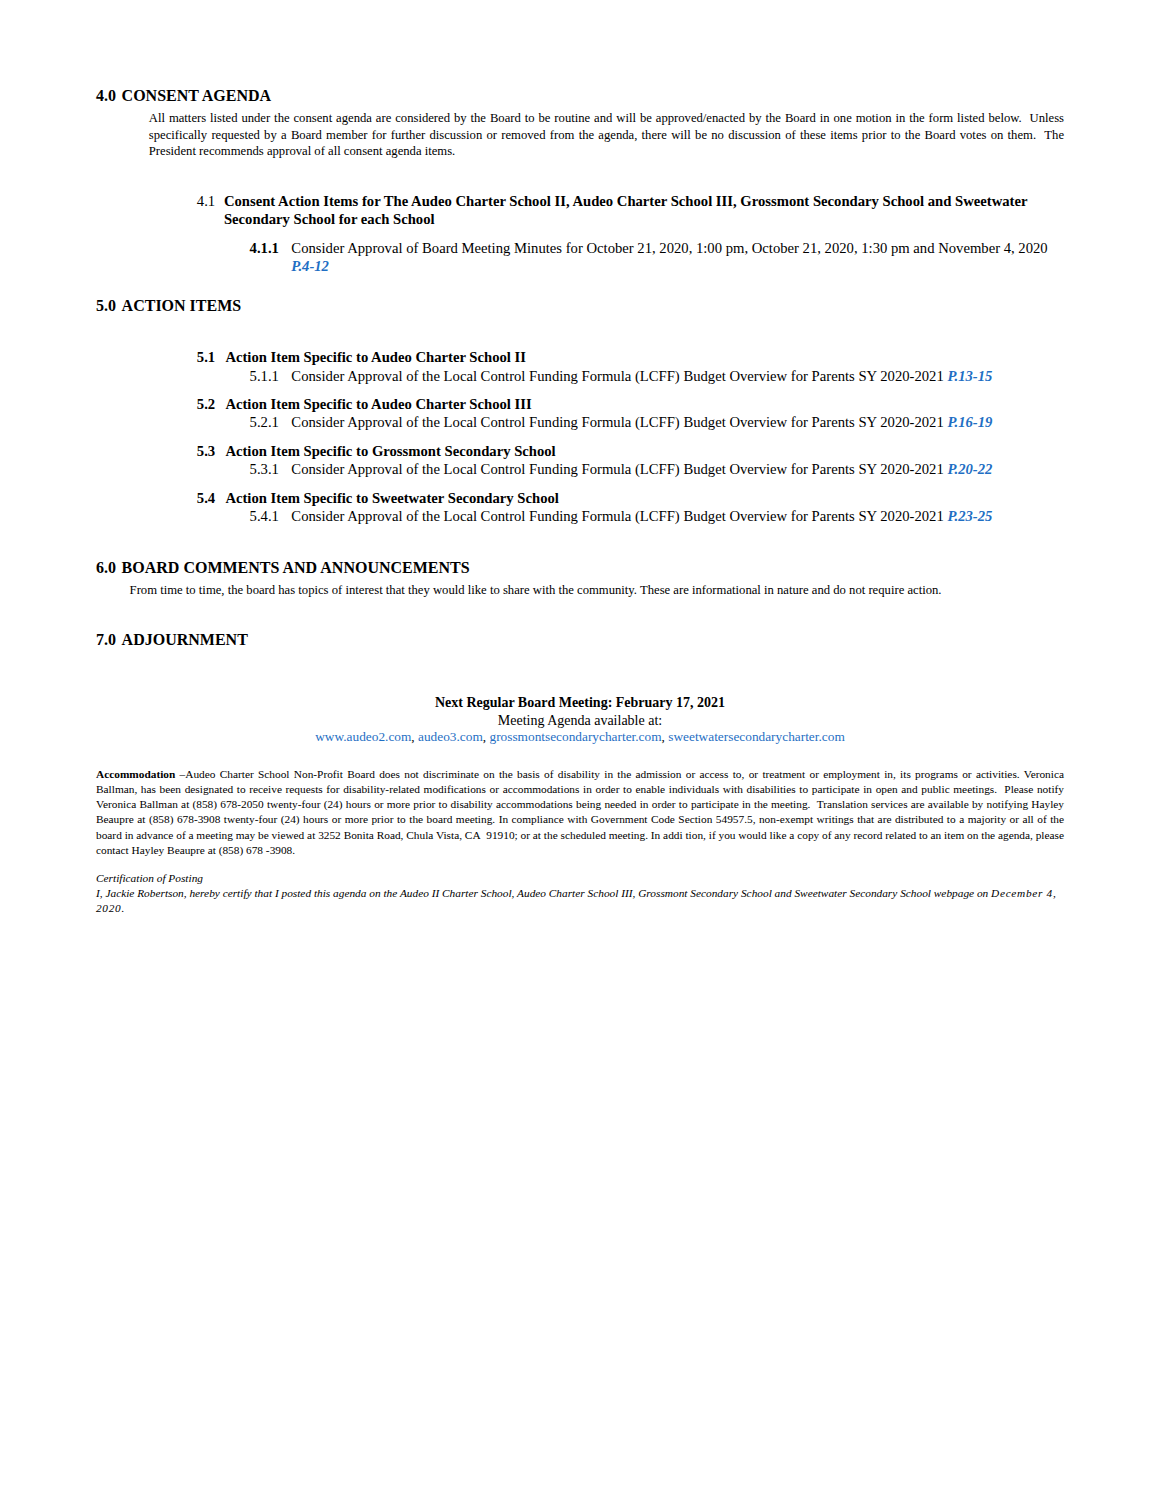4.0
CONSENT AGENDA
All matters listed under the consent agenda are considered by the Board to be routine and will be approved/enacted by the Board in one motion in the form listed below. Unless specifically requested by a Board member for further discussion or removed from the agenda, there will be no discussion of these items prior to the Board votes on them. The President recommends approval of all consent agenda items.
4.1
Consent Action Items for The Audeo Charter School II, Audeo Charter School III, Grossmont Secondary School and Sweetwater Secondary School for each School
4.1.1
Consider Approval of Board Meeting Minutes for October 21, 2020, 1:00 pm, October 21, 2020, 1:30 pm and November 4, 2020 P.4-12
5.0
ACTION ITEMS
5.1
Action Item Specific to Audeo Charter School II
5.1.1
Consider Approval of the Local Control Funding Formula (LCFF) Budget Overview for Parents SY 2020-2021 P.13-15
5.2
Action Item Specific to Audeo Charter School III
5.2.1
Consider Approval of the Local Control Funding Formula (LCFF) Budget Overview for Parents SY 2020-2021 P.16-19
5.3
Action Item Specific to Grossmont Secondary School
5.3.1
Consider Approval of the Local Control Funding Formula (LCFF) Budget Overview for Parents SY 2020-2021 P.20-22
5.4
Action Item Specific to Sweetwater Secondary School
5.4.1
Consider Approval of the Local Control Funding Formula (LCFF) Budget Overview for Parents SY 2020-2021 P.23-25
6.0
BOARD COMMENTS AND ANNOUNCEMENTS
From time to time, the board has topics of interest that they would like to share with the community. These are informational in nature and do not require action.
7.0
ADJOURNMENT
Next Regular Board Meeting: February 17, 2021
Meeting Agenda available at:
www.audeo2.com, audeo3.com, grossmontsecondarycharter.com, sweetwatersecondarycharter.com
Accommodation –Audeo Charter School Non-Profit Board does not discriminate on the basis of disability in the admission or access to, or treatment or employment in, its programs or activities. Veronica Ballman, has been designated to receive requests for disability-related modifications or accommodations in order to enable individuals with disabilities to participate in open and public meetings. Please notify Veronica Ballman at (858) 678-2050 twenty-four (24) hours or more prior to disability accommodations being needed in order to participate in the meeting. Translation services are available by notifying Hayley Beaupre at (858) 678-3908 twenty-four (24) hours or more prior to the board meeting. In compliance with Government Code Section 54957.5, non-exempt writings that are distributed to a majority or all of the board in advance of a meeting may be viewed at 3252 Bonita Road, Chula Vista, CA 91910; or at the scheduled meeting. In addi tion, if you would like a copy of any record related to an item on the agenda, please contact Hayley Beaupre at (858) 678 -3908.
Certification of Posting
I, Jackie Robertson, hereby certify that I posted this agenda on the Audeo II Charter School, Audeo Charter School III, Grossmont Secondary School and Sweetwater Secondary School webpage on December 4, 2020.